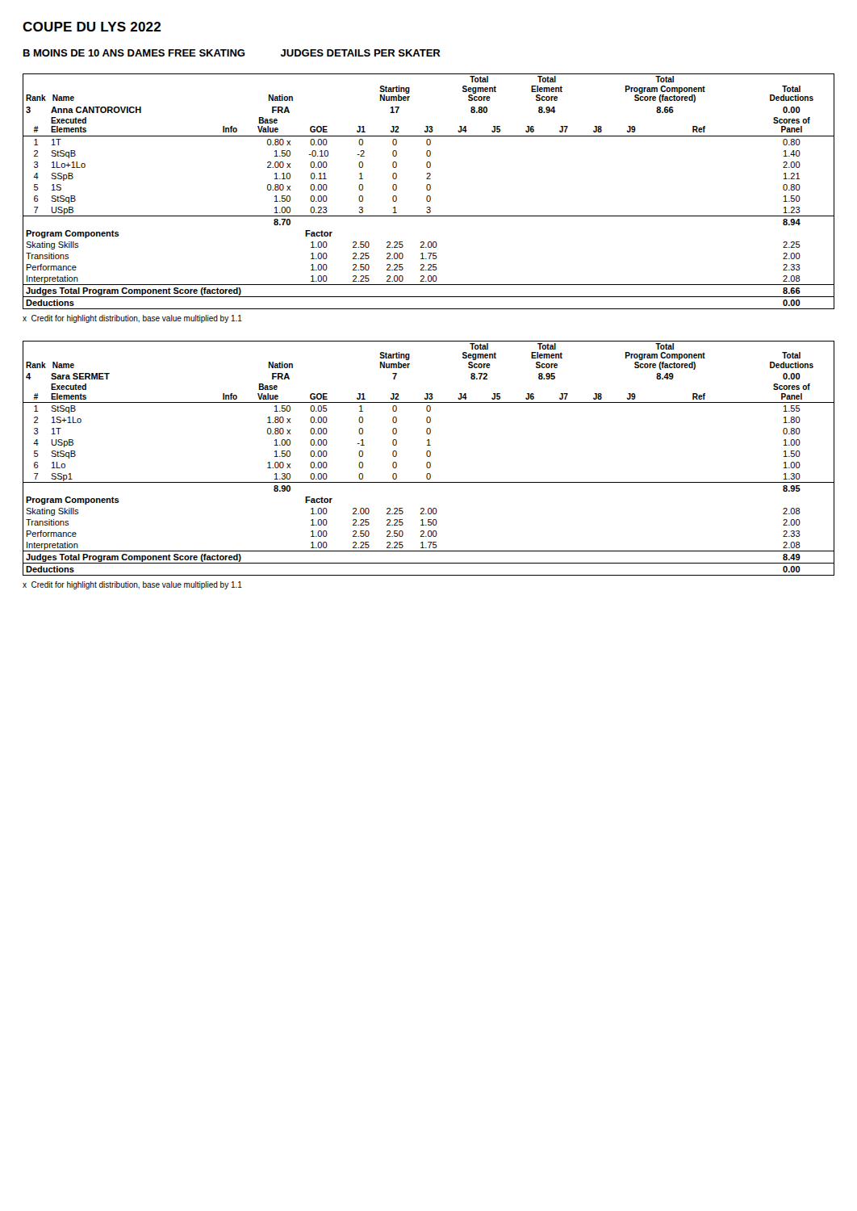COUPE DU LYS 2022
B MOINS DE 10 ANS DAMES FREE SKATING JUDGES DETAILS PER SKATER
| Rank Name | Nation | Starting Number | Total Segment Score | Total Element Score | Total Program Component Score (factored) | Total Deductions |
| --- | --- | --- | --- | --- | --- | --- |
| 3 | Anna CANTOROVICH | FRA | 17 | 8.80 | 8.94 | 8.66 | 0.00 |
| # | Executed Elements | Info | Base Value | GOE | J1 | J2 | J3 | J4 | J5 | J6 | J7 | J8 | J9 | Ref | Scores of Panel |
| 1 | 1T | | 0.80 x | 0.00 | 0 | 0 | 0 | | | | | | | | 0.80 |
| 2 | StSqB | | 1.50 | -0.10 | -2 | 0 | 0 | | | | | | | | 1.40 |
| 3 | 1Lo+1Lo | | 2.00 x | 0.00 | 0 | 0 | 0 | | | | | | | | 2.00 |
| 4 | SSpB | | 1.10 | 0.11 | 1 | 0 | 2 | | | | | | | | 1.21 |
| 5 | 1S | | 0.80 x | 0.00 | 0 | 0 | 0 | | | | | | | | 0.80 |
| 6 | StSqB | | 1.50 | 0.00 | 0 | 0 | 0 | | | | | | | | 1.50 |
| 7 | USpB | | 1.00 | 0.23 | 3 | 1 | 3 | | | | | | | | 1.23 |
| | | | 8.70 | | | 8.94 |
| Program Components | | Factor | |
| Skating Skills | | 1.00 | 2.50 | 2.25 | 2.00 | | | | | | | | 2.25 |
| Transitions | | 1.00 | 2.25 | 2.00 | 1.75 | | | | | | | | 2.00 |
| Performance | | 1.00 | 2.50 | 2.25 | 2.25 | | | | | | | | 2.33 |
| Interpretation | | 1.00 | 2.25 | 2.00 | 2.00 | | | | | | | | 2.08 |
| Judges Total Program Component Score (factored) | | 8.66 |
| Deductions | | 0.00 |
x Credit for highlight distribution, base value multiplied by 1.1
| Rank Name | Nation | Starting Number | Total Segment Score | Total Element Score | Total Program Component Score (factored) | Total Deductions |
| --- | --- | --- | --- | --- | --- | --- |
| 4 | Sara SERMET | FRA | 7 | 8.72 | 8.95 | 8.49 | 0.00 |
| # | Executed Elements | Info | Base Value | GOE | J1 | J2 | J3 | J4 | J5 | J6 | J7 | J8 | J9 | Ref | Scores of Panel |
| 1 | StSqB | | 1.50 | 0.05 | 1 | 0 | 0 | | | | | | | | 1.55 |
| 2 | 1S+1Lo | | 1.80 x | 0.00 | 0 | 0 | 0 | | | | | | | | 1.80 |
| 3 | 1T | | 0.80 x | 0.00 | 0 | 0 | 0 | | | | | | | | 0.80 |
| 4 | USpB | | 1.00 | 0.00 | -1 | 0 | 1 | | | | | | | | 1.00 |
| 5 | StSqB | | 1.50 | 0.00 | 0 | 0 | 0 | | | | | | | | 1.50 |
| 6 | 1Lo | | 1.00 x | 0.00 | 0 | 0 | 0 | | | | | | | | 1.00 |
| 7 | SSp1 | | 1.30 | 0.00 | 0 | 0 | 0 | | | | | | | | 1.30 |
| | | | 8.90 | | | 8.95 |
| Program Components | | Factor | |
| Skating Skills | | 1.00 | 2.00 | 2.25 | 2.00 | | | | | | | | 2.08 |
| Transitions | | 1.00 | 2.25 | 2.25 | 1.50 | | | | | | | | 2.00 |
| Performance | | 1.00 | 2.50 | 2.50 | 2.00 | | | | | | | | 2.33 |
| Interpretation | | 1.00 | 2.25 | 2.25 | 1.75 | | | | | | | | 2.08 |
| Judges Total Program Component Score (factored) | | 8.49 |
| Deductions | | 0.00 |
x Credit for highlight distribution, base value multiplied by 1.1